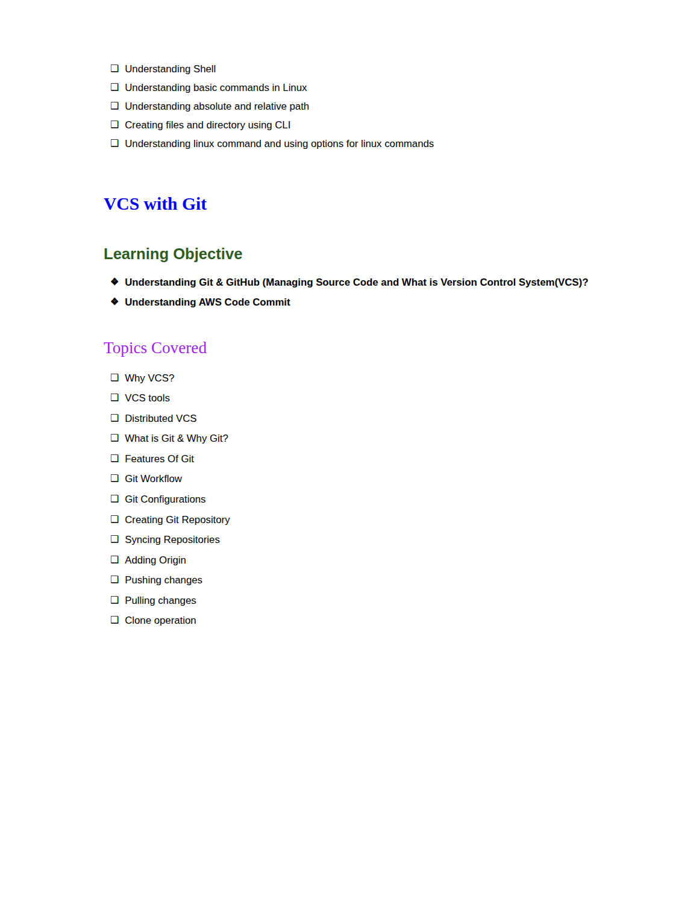Understanding Shell
Understanding basic commands in Linux
Understanding absolute and relative path
Creating files and directory using CLI
Understanding linux command and using options for linux commands
VCS with Git
Learning Objective
Understanding Git & GitHub (Managing Source Code and What is Version Control System(VCS)?
Understanding AWS Code Commit
Topics Covered
Why VCS?
VCS tools
Distributed VCS
What is Git & Why Git?
Features Of Git
Git Workflow
Git Configurations
Creating Git Repository
Syncing Repositories
Adding Origin
Pushing changes
Pulling changes
Clone operation